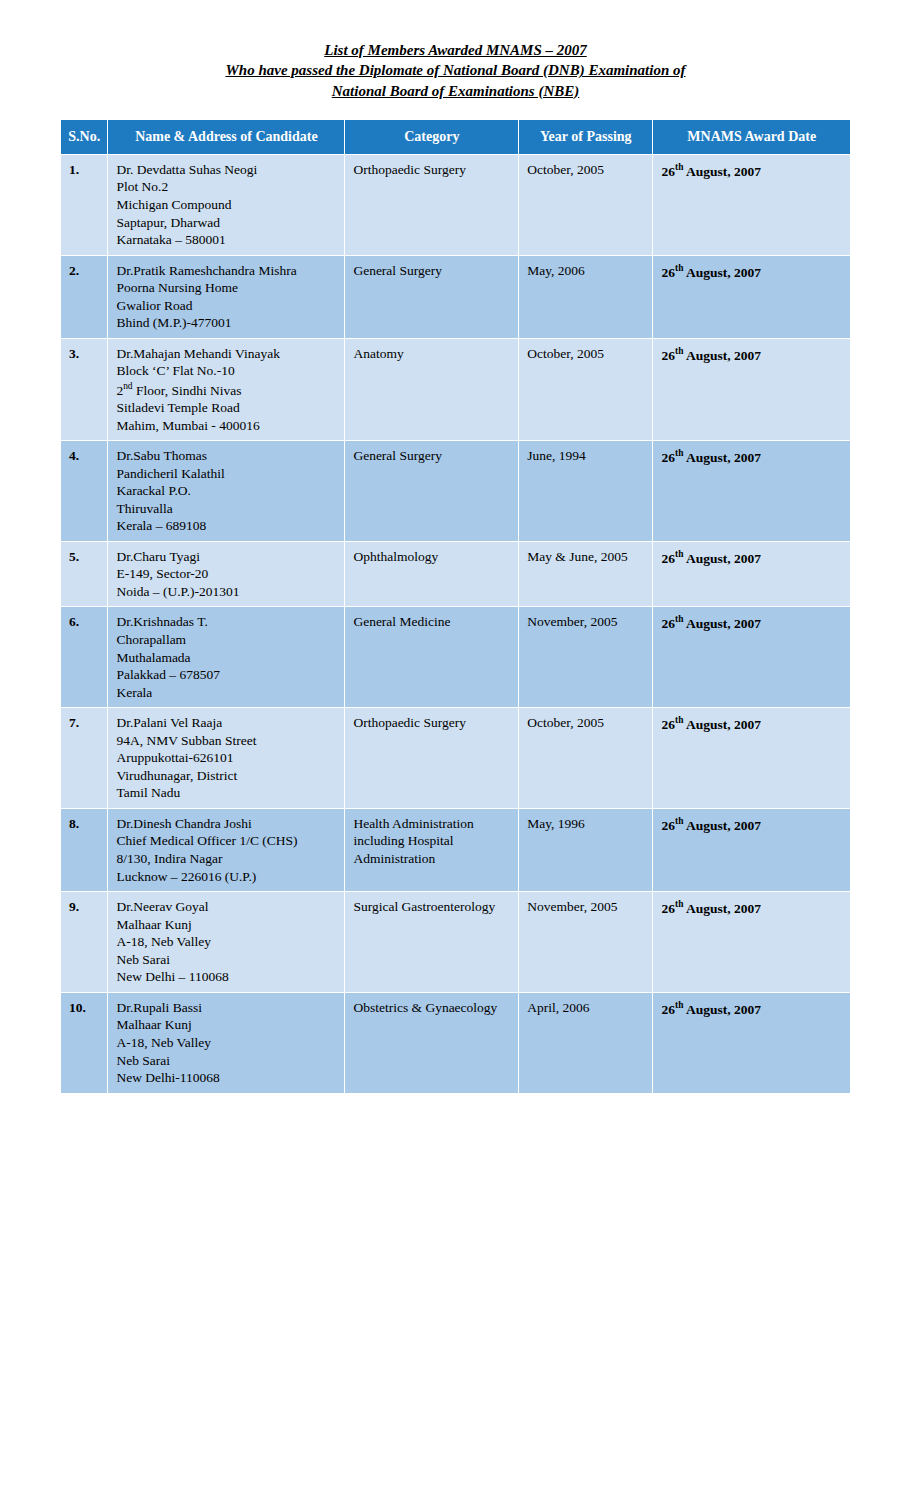List of Members Awarded MNAMS – 2007
Who have passed the Diplomate of National Board (DNB) Examination of
National Board of Examinations (NBE)
| S.No. | Name & Address of Candidate | Category | Year of Passing | MNAMS Award Date |
| --- | --- | --- | --- | --- |
| 1. | Dr. Devdatta Suhas Neogi Plot No.2 Michigan Compound Saptapur, Dharwad Karnataka – 580001 | Orthopaedic Surgery | October, 2005 | 26 th August, 2007 |
| 2. | Dr.Pratik Rameshchandra Mishra Poorna Nursing Home Gwalior Road Bhind (M.P.)-477001 | General Surgery | May, 2006 | 26 th August, 2007 |
| 3. | Dr.Mahajan Mehandi Vinayak Block ‘C’ Flat No.-10 2 nd Floor, Sindhi Nivas Sitladevi Temple Road Mahim, Mumbai - 400016 | Anatomy | October, 2005 | 26 th August, 2007 |
| 4. | Dr.Sabu Thomas Pandicheril Kalathil Karackal P.O. Thiruvalla Kerala – 689108 | General Surgery | June, 1994 | 26 th August, 2007 |
| 5. | Dr.Charu Tyagi E-149, Sector-20 Noida – (U.P.)-201301 | Ophthalmology | May & June, 2005 | 26 th August, 2007 |
| 6. | Dr.Krishnadas T. Chorapallam Muthalamada Palakkad – 678507 Kerala | General Medicine | November, 2005 | 26 th August, 2007 |
| 7. | Dr.Palani Vel Raaja 94A, NMV Subban Street Aruppukottai-626101 Virudhunagar, District Tamil Nadu | Orthopaedic Surgery | October, 2005 | 26 th August, 2007 |
| 8. | Dr.Dinesh Chandra Joshi Chief Medical Officer 1/C (CHS) 8/130, Indira Nagar Lucknow – 226016 (U.P.) | Health Administration including Hospital Administration | May, 1996 | 26 th August, 2007 |
| 9. | Dr.Neerav Goyal Malhaar Kunj A-18, Neb Valley Neb Sarai New Delhi – 110068 | Surgical Gastroenterology | November, 2005 | 26 th August, 2007 |
| 10. | Dr.Rupali Bassi Malhaar Kunj A-18, Neb Valley Neb Sarai New Delhi-110068 | Obstetrics & Gynaecology | April, 2006 | 26 th August, 2007 |